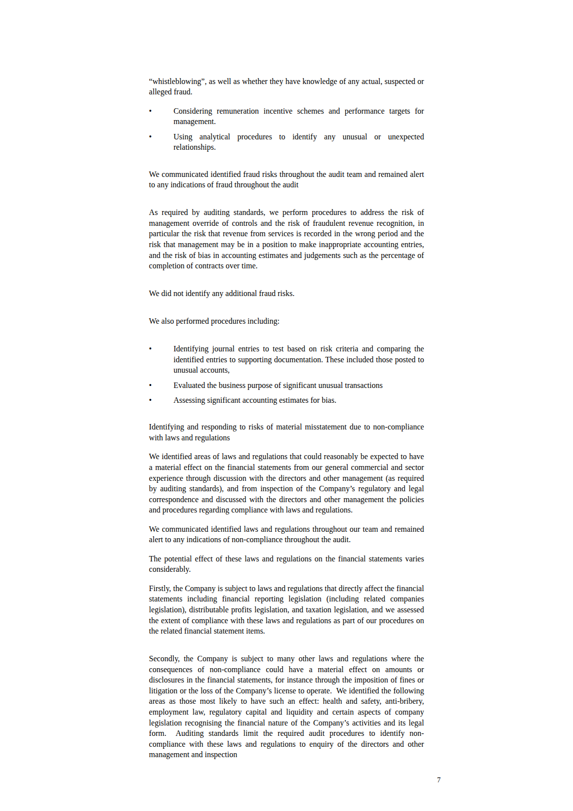“whistleblowing”, as well as whether they have knowledge of any actual, suspected or alleged fraud.
• Considering remuneration incentive schemes and performance targets for management.
• Using analytical procedures to identify any unusual or unexpected relationships.
We communicated identified fraud risks throughout the audit team and remained alert to any indications of fraud throughout the audit
As required by auditing standards, we perform procedures to address the risk of management override of controls and the risk of fraudulent revenue recognition, in particular the risk that revenue from services is recorded in the wrong period and the risk that management may be in a position to make inappropriate accounting entries, and the risk of bias in accounting estimates and judgements such as the percentage of completion of contracts over time.
We did not identify any additional fraud risks.
We also performed procedures including:
• Identifying journal entries to test based on risk criteria and comparing the identified entries to supporting documentation. These included those posted to unusual accounts,
• Evaluated the business purpose of significant unusual transactions
• Assessing significant accounting estimates for bias.
Identifying and responding to risks of material misstatement due to non-compliance with laws and regulations
We identified areas of laws and regulations that could reasonably be expected to have a material effect on the financial statements from our general commercial and sector experience through discussion with the directors and other management (as required by auditing standards), and from inspection of the Company’s regulatory and legal correspondence and discussed with the directors and other management the policies and procedures regarding compliance with laws and regulations.
We communicated identified laws and regulations throughout our team and remained alert to any indications of non-compliance throughout the audit.
The potential effect of these laws and regulations on the financial statements varies considerably.
Firstly, the Company is subject to laws and regulations that directly affect the financial statements including financial reporting legislation (including related companies legislation), distributable profits legislation, and taxation legislation, and we assessed the extent of compliance with these laws and regulations as part of our procedures on the related financial statement items.
Secondly, the Company is subject to many other laws and regulations where the consequences of non-compliance could have a material effect on amounts or disclosures in the financial statements, for instance through the imposition of fines or litigation or the loss of the Company’s license to operate. We identified the following areas as those most likely to have such an effect: health and safety, anti-bribery, employment law, regulatory capital and liquidity and certain aspects of company legislation recognising the financial nature of the Company’s activities and its legal form. Auditing standards limit the required audit procedures to identify non-compliance with these laws and regulations to enquiry of the directors and other management and inspection
7